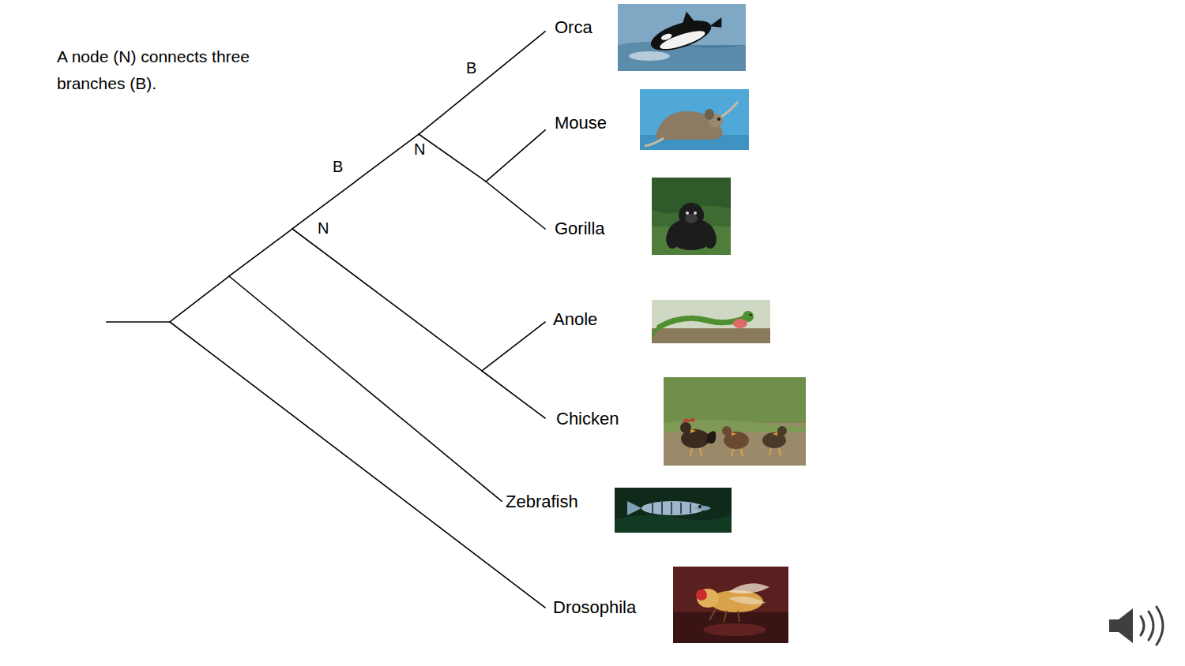A node (N) connects three branches (B).
B N B N Orca Mouse Gorilla Anole Chicken Zebrafish Drosophila